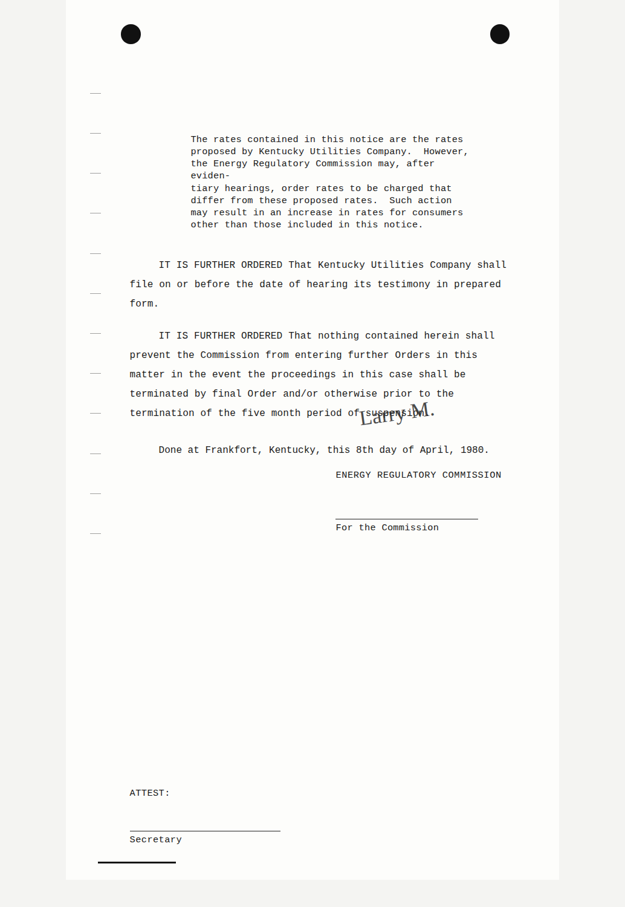The rates contained in this notice are the rates
proposed by Kentucky Utilities Company. However,
the Energy Regulatory Commission may, after eviden-
tiary hearings, order rates to be charged that
differ from these proposed rates. Such action
may result in an increase in rates for consumers
other than those included in this notice.
IT IS FURTHER ORDERED That Kentucky Utilities Company shall file on or before the date of hearing its testimony in prepared form.
IT IS FURTHER ORDERED That nothing contained herein shall prevent the Commission from entering further Orders in this matter in the event the proceedings in this case shall be terminated by final Order and/or otherwise prior to the termination of the five month period of suspension.
Done at Frankfort, Kentucky, this 8th day of April, 1980.
ENERGY REGULATORY COMMISSION
For the Commission
Larry M.
ATTEST:
Secretary